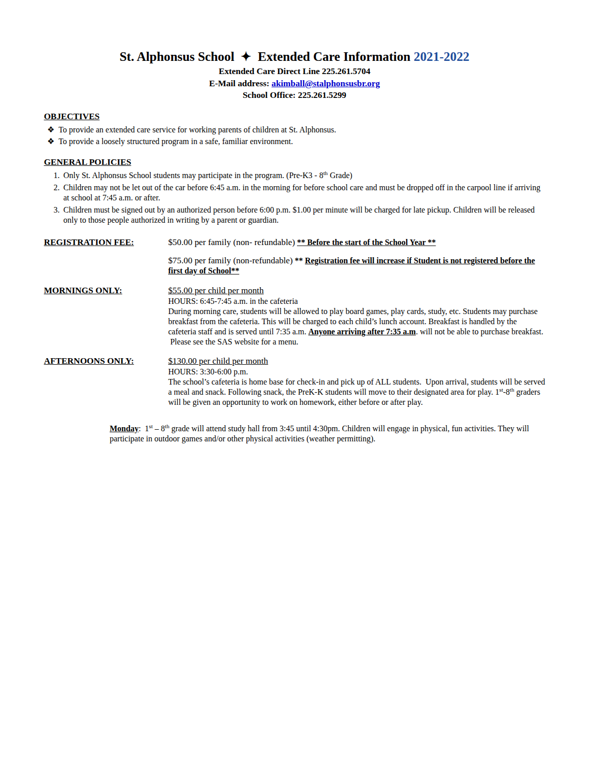St. Alphonsus School ✦ Extended Care Information 2021-2022
Extended Care Direct Line 225.261.5704
E-Mail address: akimball@stalphonsusbr.org
School Office: 225.261.5299
OBJECTIVES
To provide an extended care service for working parents of children at St. Alphonsus.
To provide a loosely structured program in a safe, familiar environment.
GENERAL POLICIES
Only St. Alphonsus School students may participate in the program. (Pre-K3 - 8th Grade)
Children may not be let out of the car before 6:45 a.m. in the morning for before school care and must be dropped off in the carpool line if arriving at school at 7:45 a.m. or after.
Children must be signed out by an authorized person before 6:00 p.m. $1.00 per minute will be charged for late pickup. Children will be released only to those people authorized in writing by a parent or guardian.
| REGISTRATION FEE : | $50.00 per family (non- refundable) ** Before the start of the School Year ** $75.00 per family (non-refundable) ** Registration fee will increase if Student is not registered before the first day of School** |
| MORNINGS ONLY : | $55.00 per child per month HOURS: 6:45-7:45 a.m. in the cafeteria During morning care, students will be allowed to play board games, play cards, study, etc. Students may purchase breakfast from the cafeteria. This will be charged to each child’s lunch account. Breakfast is handled by the cafeteria staff and is served until 7:35 a.m. Anyone arriving after 7:35 a.m . will not be able to purchase breakfast. Please see the SAS website for a menu. |
| AFTERNOONS ONLY : | $130.00 per child per month HOURS: 3:30-6:00 p.m. The school’s cafeteria is home base for check-in and pick up of ALL students. Upon arrival, students will be served a meal and snack. Following snack, the PreK-K students will move to their designated area for play. 1 st -8 th graders will be given an opportunity to work on homework, either before or after play. |
Monday: 1st – 8th grade will attend study hall from 3:45 until 4:30pm. Children will engage in physical, fun activities. They will participate in outdoor games and/or other physical activities (weather permitting).